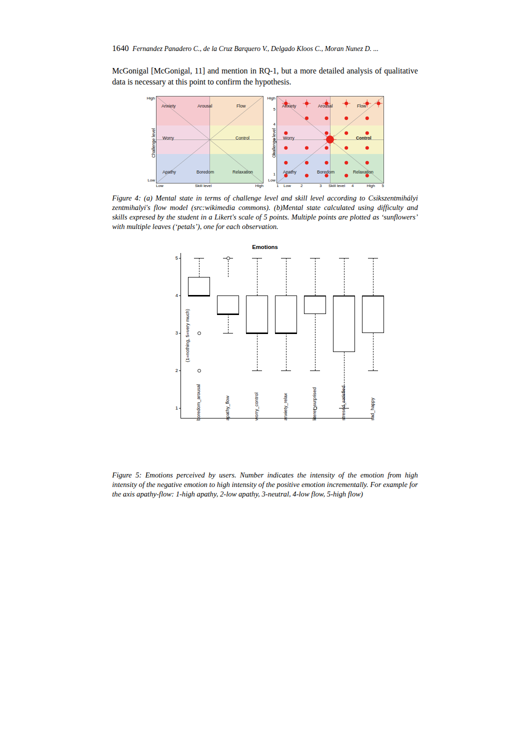1640 Fernandez Panadero C., de la Cruz Barquero V., Delgado Kloos C., Moran Nunez D. ...
McGonigal [McGonigal, 11] and mention in RQ-1, but a more detailed analysis of qualitative data is necessary at this point to confirm the hypothesis.
High Low
Anxiety Arousal Flow Worry Control Apathy Boredom Relaxation
Challenge level
Low Skill level High
High 5 4 3 2 1 Low
Anxiety Arousal Flow Worry Control Apathy Boredom Relaxation
Challenge level
1 Low 2 3 Skill level 4 High 5
Figure 4: (a) Mental state in terms of challenge level and skill level according to Csikszentmihályi zentmihalyi's flow model (src:wikimedia commons). (b)Mental state calculated using difficulty and skills expresed by the student in a Likert's scale of 5 points. Multiple points are plotted as ‘sunflowers’ with multiple leaves (‘petals’), one for each observation.
Emotions
(1=nothing, 5=very much)
5
4
3
2
1
boredom_arousal apathy_flow worry_control anxiety_relax literet_surprised stresed_satisfied sad_happy
Figure 5: Emotions perceived by users. Number indicates the intensity of the emotion from high intensity of the negative emotion to high intensity of the positive emotion incrementally. For example for the axis apathy-flow: 1-high apathy, 2-low apathy, 3-neutral, 4-low flow, 5-high flow)